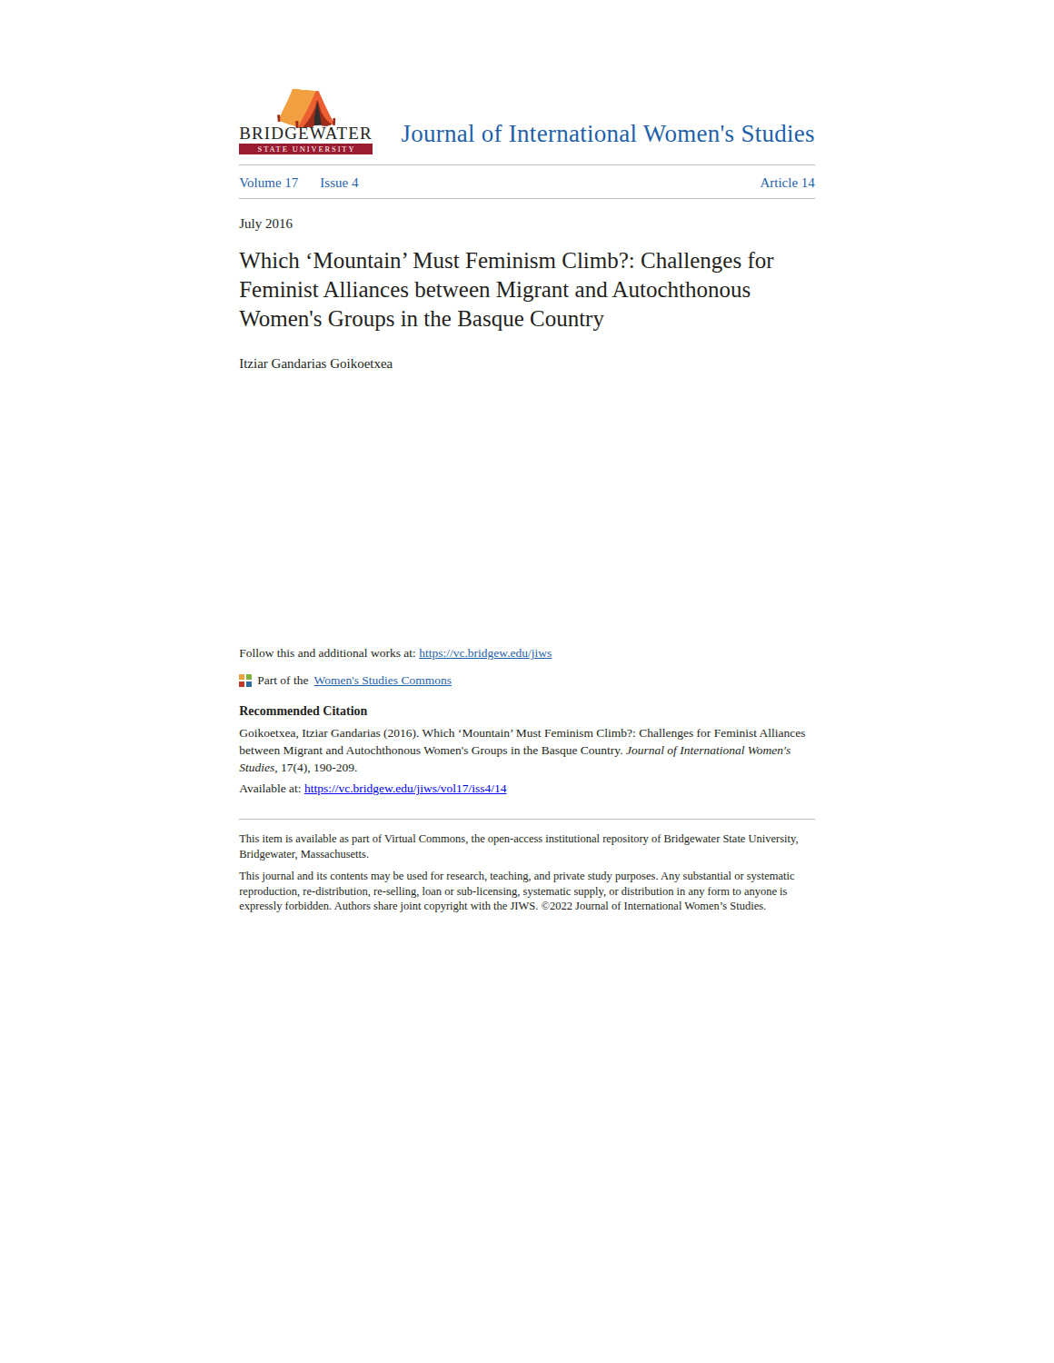⛺ BRIDGEWATER STATE UNIVERSITY
Journal of International Women's Studies
Volume 17 Issue 4
Article 14
July 2016
Which ‘Mountain’ Must Feminism Climb?: Challenges for Feminist Alliances between Migrant and Autochthonous Women's Groups in the Basque Country
Itziar Gandarias Goikoetxea
Follow this and additional works at: https://vc.bridgew.edu/jiws
Part of the Women's Studies Commons
Recommended Citation
Goikoetxea, Itziar Gandarias (2016). Which ‘Mountain’ Must Feminism Climb?: Challenges for Feminist Alliances between Migrant and Autochthonous Women's Groups in the Basque Country. Journal of International Women's Studies, 17(4), 190-209.
Available at: https://vc.bridgew.edu/jiws/vol17/iss4/14
This item is available as part of Virtual Commons, the open-access institutional repository of Bridgewater State University, Bridgewater, Massachusetts.
This journal and its contents may be used for research, teaching, and private study purposes. Any substantial or systematic reproduction, re-distribution, re-selling, loan or sub-licensing, systematic supply, or distribution in any form to anyone is expressly forbidden. Authors share joint copyright with the JIWS. ©2022 Journal of International Women’s Studies.